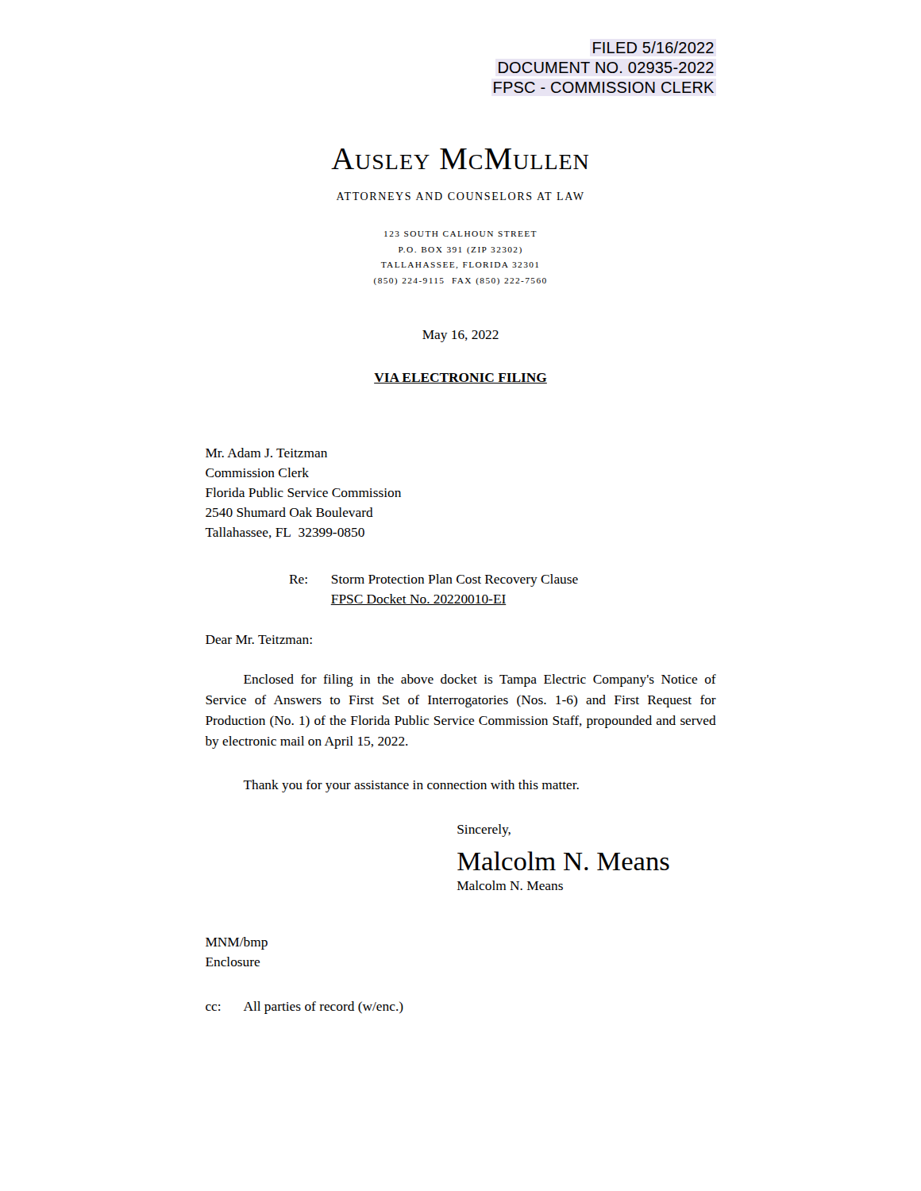FILED 5/16/2022
DOCUMENT NO. 02935-2022
FPSC - COMMISSION CLERK
Ausley McMullen
ATTORNEYS AND COUNSELORS AT LAW
123 SOUTH CALHOUN STREET
P.O. BOX 391 (ZIP 32302)
TALLAHASSEE, FLORIDA 32301
(850) 224-9115 FAX (850) 222-7560
May 16, 2022
VIA ELECTRONIC FILING
Mr. Adam J. Teitzman
Commission Clerk
Florida Public Service Commission
2540 Shumard Oak Boulevard
Tallahassee, FL 32399-0850
Re: Storm Protection Plan Cost Recovery Clause
FPSC Docket No. 20220010-EI
Dear Mr. Teitzman:
Enclosed for filing in the above docket is Tampa Electric Company's Notice of Service of Answers to First Set of Interrogatories (Nos. 1-6) and First Request for Production (No. 1) of the Florida Public Service Commission Staff, propounded and served by electronic mail on April 15, 2022.
Thank you for your assistance in connection with this matter.
Sincerely,
Malcolm N. Means
Malcolm N. Means
MNM/bmp
Enclosure
cc: All parties of record (w/enc.)